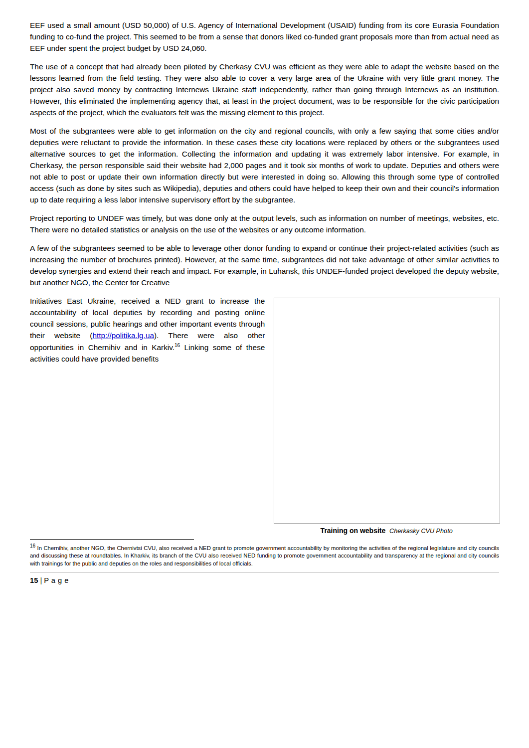EEF used a small amount (USD 50,000) of U.S. Agency of International Development (USAID) funding from its core Eurasia Foundation funding to co-fund the project. This seemed to be from a sense that donors liked co-funded grant proposals more than from actual need as EEF under spent the project budget by USD 24,060.
The use of a concept that had already been piloted by Cherkasy CVU was efficient as they were able to adapt the website based on the lessons learned from the field testing. They were also able to cover a very large area of the Ukraine with very little grant money. The project also saved money by contracting Internews Ukraine staff independently, rather than going through Internews as an institution. However, this eliminated the implementing agency that, at least in the project document, was to be responsible for the civic participation aspects of the project, which the evaluators felt was the missing element to this project.
Most of the subgrantees were able to get information on the city and regional councils, with only a few saying that some cities and/or deputies were reluctant to provide the information. In these cases these city locations were replaced by others or the subgrantees used alternative sources to get the information. Collecting the information and updating it was extremely labor intensive. For example, in Cherkasy, the person responsible said their website had 2,000 pages and it took six months of work to update. Deputies and others were not able to post or update their own information directly but were interested in doing so. Allowing this through some type of controlled access (such as done by sites such as Wikipedia), deputies and others could have helped to keep their own and their council's information up to date requiring a less labor intensive supervisory effort by the subgrantee.
Project reporting to UNDEF was timely, but was done only at the output levels, such as information on number of meetings, websites, etc. There were no detailed statistics or analysis on the use of the websites or any outcome information.
A few of the subgrantees seemed to be able to leverage other donor funding to expand or continue their project-related activities (such as increasing the number of brochures printed). However, at the same time, subgrantees did not take advantage of other similar activities to develop synergies and extend their reach and impact. For example, in Luhansk, this UNDEF-funded project developed the deputy website, but another NGO, the Center for Creative
Training on website Cherkasky CVU Photo
Initiatives East Ukraine, received a NED grant to increase the accountability of local deputies by recording and posting online council sessions, public hearings and other important events through their website (http://politika.lg.ua). There were also other opportunities in Chernihiv and in Karkiv.16 Linking some of these activities could have provided benefits
16 In Chernihiv, another NGO, the Chernivtsi CVU, also received a NED grant to promote government accountability by monitoring the activities of the regional legislature and city councils and discussing these at roundtables. In Kharkiv, its branch of the CVU also received NED funding to promote government accountability and transparency at the regional and city councils with trainings for the public and deputies on the roles and responsibilities of local officials.
15 | P a g e